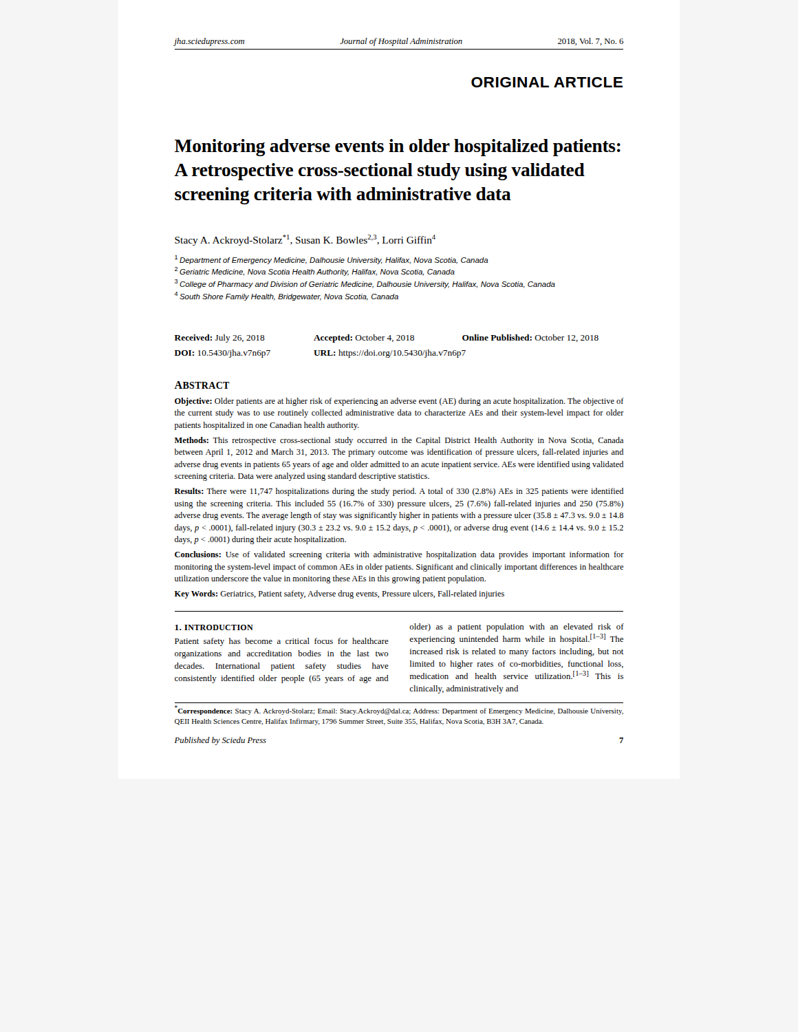jha.sciedupress.com
Journal of Hospital Administration
2018, Vol. 7, No. 6
ORIGINAL ARTICLE
Monitoring adverse events in older hospitalized patients: A retrospective cross-sectional study using validated screening criteria with administrative data
Stacy A. Ackroyd-Stolarz*1, Susan K. Bowles2,3, Lorri Giffin4
1 Department of Emergency Medicine, Dalhousie University, Halifax, Nova Scotia, Canada
2 Geriatric Medicine, Nova Scotia Health Authority, Halifax, Nova Scotia, Canada
3 College of Pharmacy and Division of Geriatric Medicine, Dalhousie University, Halifax, Nova Scotia, Canada
4 South Shore Family Health, Bridgewater, Nova Scotia, Canada
| Received: July 26, 2018 | Accepted: October 4, 2018 | Online Published: October 12, 2018 |
| DOI: 10.5430/jha.v7n6p7 | URL: https://doi.org/10.5430/jha.v7n6p7 |
ABSTRACT
Objective: Older patients are at higher risk of experiencing an adverse event (AE) during an acute hospitalization. The objective of the current study was to use routinely collected administrative data to characterize AEs and their system-level impact for older patients hospitalized in one Canadian health authority.
Methods: This retrospective cross-sectional study occurred in the Capital District Health Authority in Nova Scotia, Canada between April 1, 2012 and March 31, 2013. The primary outcome was identification of pressure ulcers, fall-related injuries and adverse drug events in patients 65 years of age and older admitted to an acute inpatient service. AEs were identified using validated screening criteria. Data were analyzed using standard descriptive statistics.
Results: There were 11,747 hospitalizations during the study period. A total of 330 (2.8%) AEs in 325 patients were identified using the screening criteria. This included 55 (16.7% of 330) pressure ulcers, 25 (7.6%) fall-related injuries and 250 (75.8%) adverse drug events. The average length of stay was significantly higher in patients with a pressure ulcer (35.8 ± 47.3 vs. 9.0 ± 14.8 days, p < .0001), fall-related injury (30.3 ± 23.2 vs. 9.0 ± 15.2 days, p < .0001), or adverse drug event (14.6 ± 14.4 vs. 9.0 ± 15.2 days, p < .0001) during their acute hospitalization.
Conclusions: Use of validated screening criteria with administrative hospitalization data provides important information for monitoring the system-level impact of common AEs in older patients. Significant and clinically important differences in healthcare utilization underscore the value in monitoring these AEs in this growing patient population.
Key Words: Geriatrics, Patient safety, Adverse drug events, Pressure ulcers, Fall-related injuries
1. INTRODUCTION
Patient safety has become a critical focus for healthcare organizations and accreditation bodies in the last two decades. International patient safety studies have consistently identified older people (65 years of age and older) as a patient population with an elevated risk of experiencing unintended harm while in hospital.[1–3] The increased risk is related to many factors including, but not limited to higher rates of co-morbidities, functional loss, medication and health service utilization.[1–3] This is clinically, administratively and
*Correspondence: Stacy A. Ackroyd-Stolarz; Email: Stacy.Ackroyd@dal.ca; Address: Department of Emergency Medicine, Dalhousie University, QEII Health Sciences Centre, Halifax Infirmary, 1796 Summer Street, Suite 355, Halifax, Nova Scotia, B3H 3A7, Canada.
Published by Sciedu Press
7